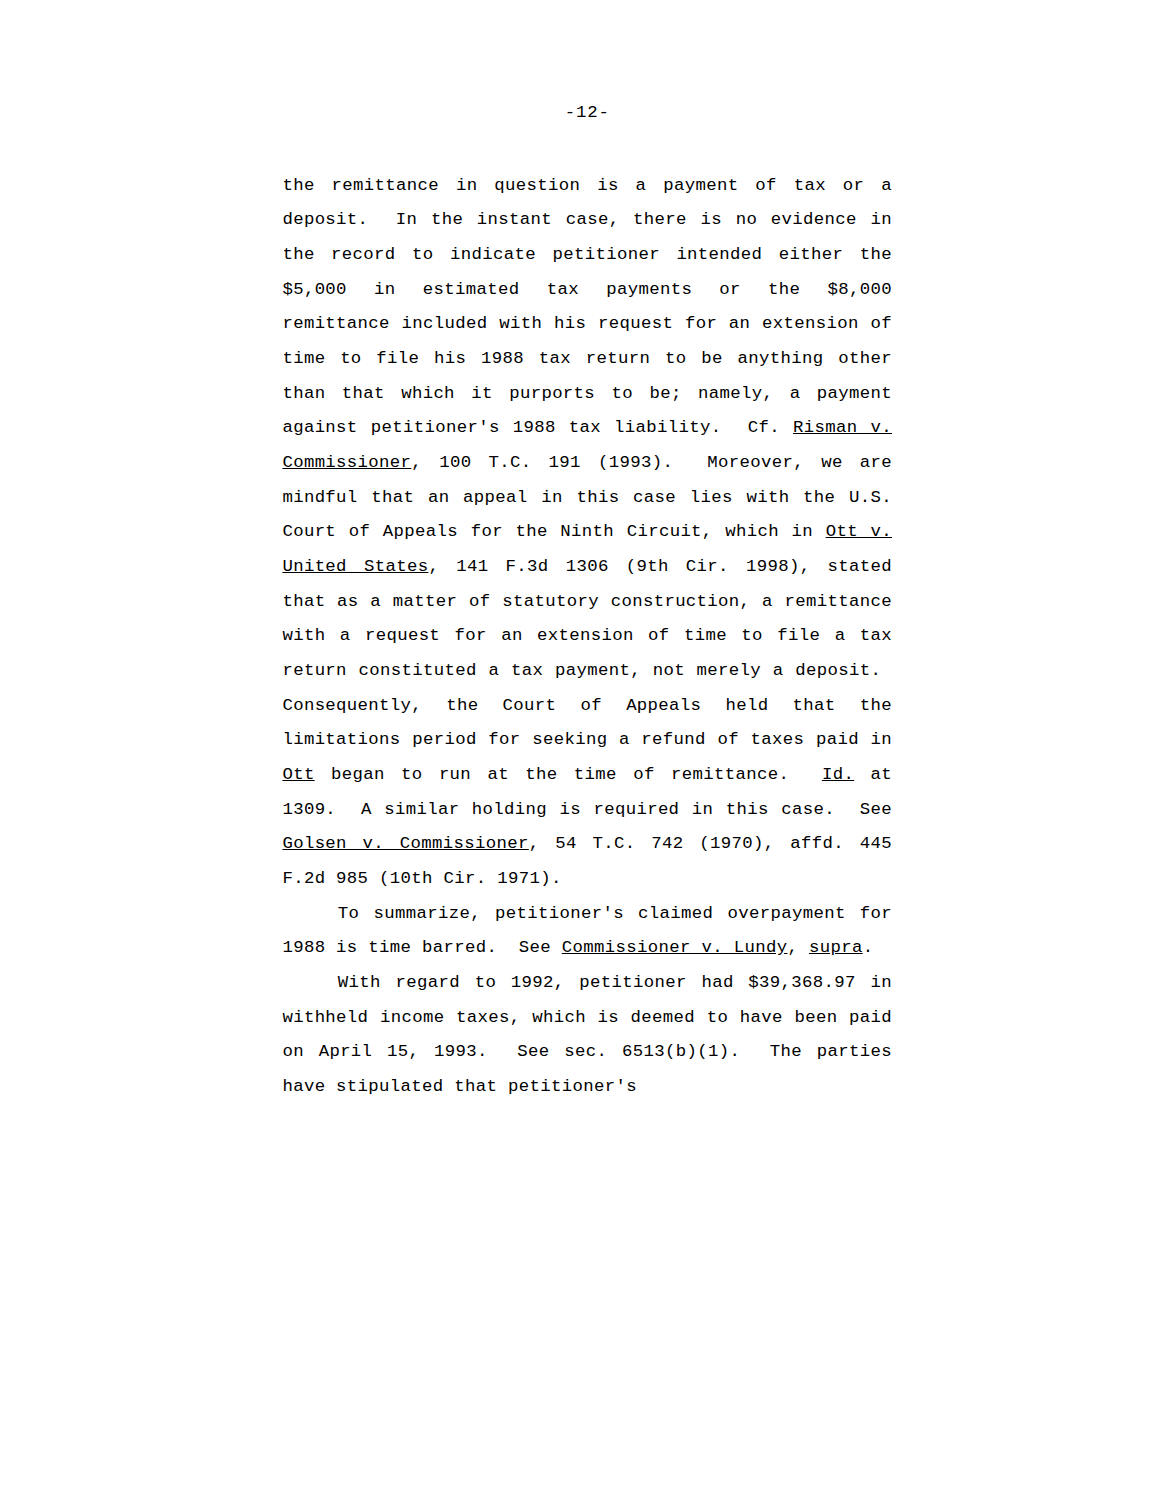-12-
the remittance in question is a payment of tax or a deposit. In the instant case, there is no evidence in the record to indicate petitioner intended either the $5,000 in estimated tax payments or the $8,000 remittance included with his request for an extension of time to file his 1988 tax return to be anything other than that which it purports to be; namely, a payment against petitioner's 1988 tax liability. Cf. Risman v. Commissioner, 100 T.C. 191 (1993). Moreover, we are mindful that an appeal in this case lies with the U.S. Court of Appeals for the Ninth Circuit, which in Ott v. United States, 141 F.3d 1306 (9th Cir. 1998), stated that as a matter of statutory construction, a remittance with a request for an extension of time to file a tax return constituted a tax payment, not merely a deposit. Consequently, the Court of Appeals held that the limitations period for seeking a refund of taxes paid in Ott began to run at the time of remittance. Id. at 1309. A similar holding is required in this case. See Golsen v. Commissioner, 54 T.C. 742 (1970), affd. 445 F.2d 985 (10th Cir. 1971).
To summarize, petitioner's claimed overpayment for 1988 is time barred. See Commissioner v. Lundy, supra.
With regard to 1992, petitioner had $39,368.97 in withheld income taxes, which is deemed to have been paid on April 15, 1993. See sec. 6513(b)(1). The parties have stipulated that petitioner's